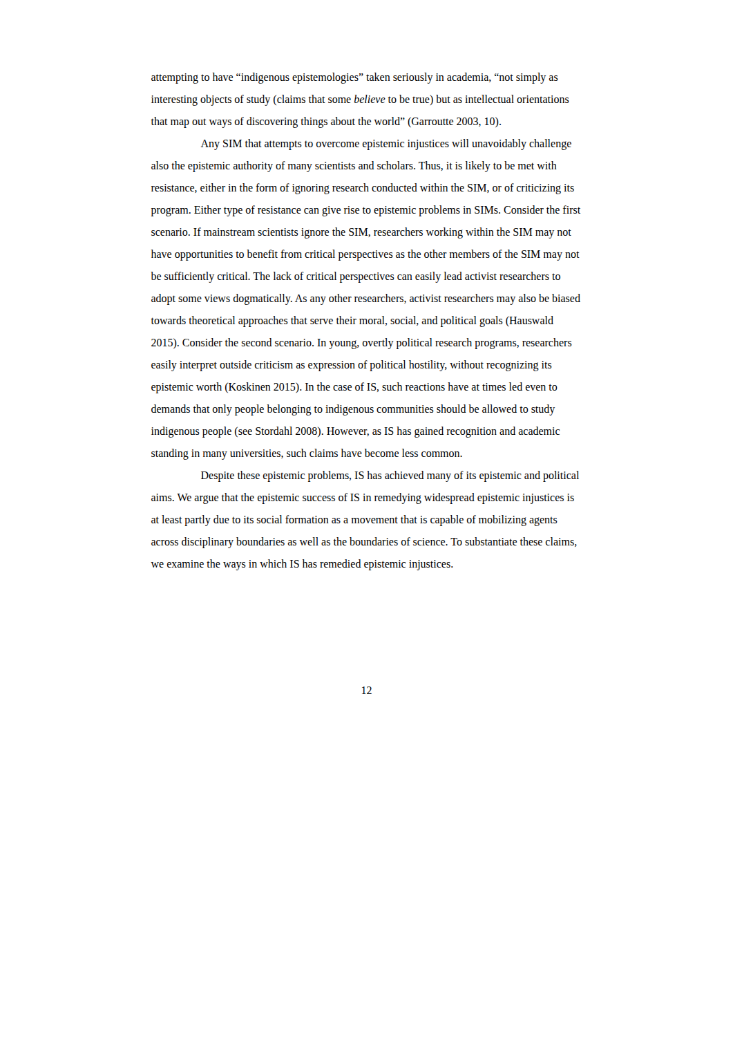attempting to have “indigenous epistemologies” taken seriously in academia, “not simply as interesting objects of study (claims that some believe to be true) but as intellectual orientations that map out ways of discovering things about the world” (Garroutte 2003, 10).
Any SIM that attempts to overcome epistemic injustices will unavoidably challenge also the epistemic authority of many scientists and scholars. Thus, it is likely to be met with resistance, either in the form of ignoring research conducted within the SIM, or of criticizing its program. Either type of resistance can give rise to epistemic problems in SIMs. Consider the first scenario. If mainstream scientists ignore the SIM, researchers working within the SIM may not have opportunities to benefit from critical perspectives as the other members of the SIM may not be sufficiently critical. The lack of critical perspectives can easily lead activist researchers to adopt some views dogmatically. As any other researchers, activist researchers may also be biased towards theoretical approaches that serve their moral, social, and political goals (Hauswald 2015). Consider the second scenario. In young, overtly political research programs, researchers easily interpret outside criticism as expression of political hostility, without recognizing its epistemic worth (Koskinen 2015). In the case of IS, such reactions have at times led even to demands that only people belonging to indigenous communities should be allowed to study indigenous people (see Stordahl 2008). However, as IS has gained recognition and academic standing in many universities, such claims have become less common.
Despite these epistemic problems, IS has achieved many of its epistemic and political aims. We argue that the epistemic success of IS in remedying widespread epistemic injustices is at least partly due to its social formation as a movement that is capable of mobilizing agents across disciplinary boundaries as well as the boundaries of science. To substantiate these claims, we examine the ways in which IS has remedied epistemic injustices.
12